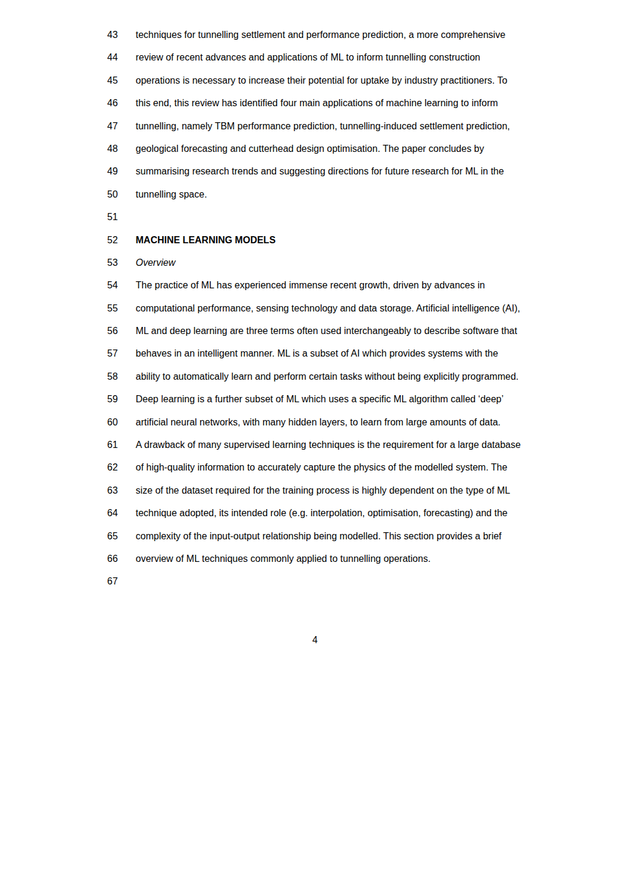techniques for tunnelling settlement and performance prediction, a more comprehensive
review of recent advances and applications of ML to inform tunnelling construction
operations is necessary to increase their potential for uptake by industry practitioners. To
this end, this review has identified four main applications of machine learning to inform
tunnelling, namely TBM performance prediction, tunnelling-induced settlement prediction,
geological forecasting and cutterhead design optimisation. The paper concludes by
summarising research trends and suggesting directions for future research for ML in the
tunnelling space.
Machine Learning Models
Overview
The practice of ML has experienced immense recent growth, driven by advances in
computational performance, sensing technology and data storage. Artificial intelligence (AI),
ML and deep learning are three terms often used interchangeably to describe software that
behaves in an intelligent manner. ML is a subset of AI which provides systems with the
ability to automatically learn and perform certain tasks without being explicitly programmed.
Deep learning is a further subset of ML which uses a specific ML algorithm called ‘deep’
artificial neural networks, with many hidden layers, to learn from large amounts of data.
A drawback of many supervised learning techniques is the requirement for a large database
of high-quality information to accurately capture the physics of the modelled system. The
size of the dataset required for the training process is highly dependent on the type of ML
technique adopted, its intended role (e.g. interpolation, optimisation, forecasting) and the
complexity of the input-output relationship being modelled. This section provides a brief
overview of ML techniques commonly applied to tunnelling operations.
4